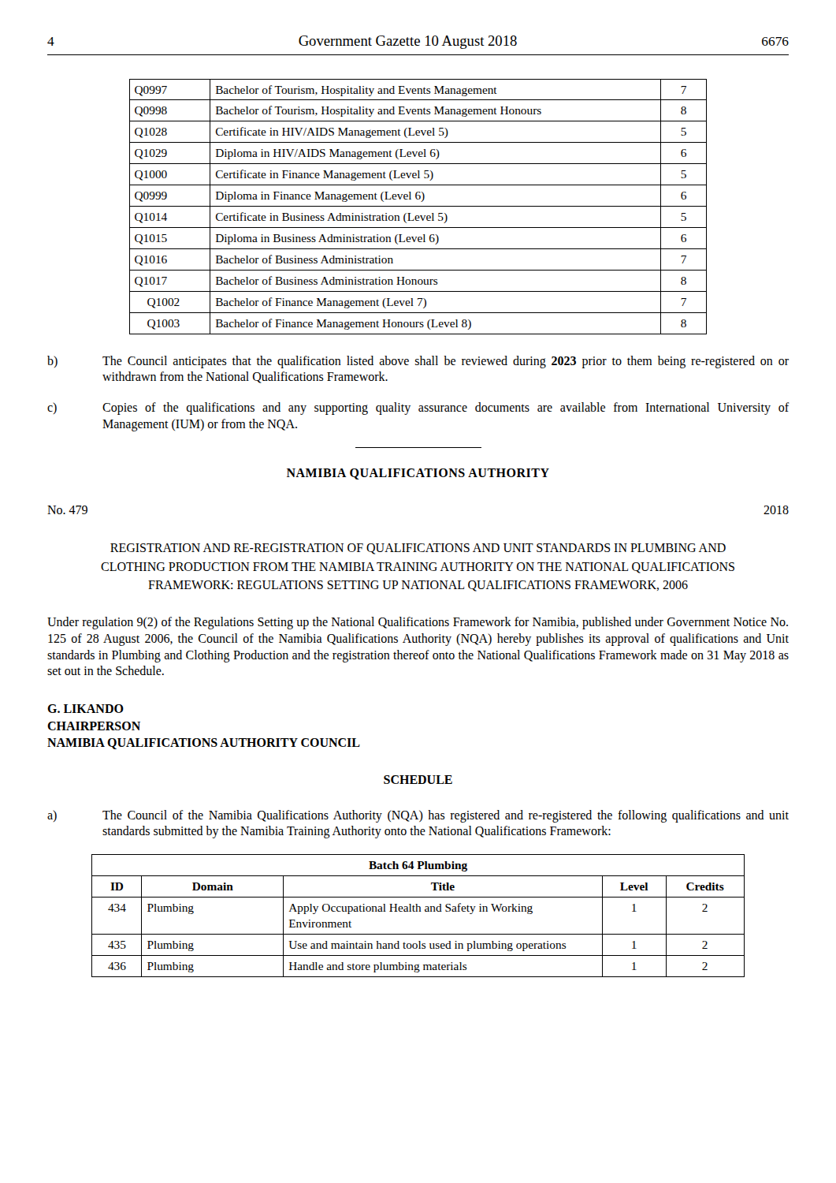4 Government Gazette 10 August 2018 6676
| Q0997 | Bachelor of Tourism, Hospitality and Events Management | 7 |
| Q0998 | Bachelor of Tourism, Hospitality and Events Management Honours | 8 |
| Q1028 | Certificate in HIV/AIDS Management (Level 5) | 5 |
| Q1029 | Diploma in HIV/AIDS Management (Level 6) | 6 |
| Q1000 | Certificate in Finance Management (Level 5) | 5 |
| Q0999 | Diploma in Finance Management (Level 6) | 6 |
| Q1014 | Certificate in Business Administration (Level 5) | 5 |
| Q1015 | Diploma in Business Administration (Level 6) | 6 |
| Q1016 | Bachelor of Business Administration | 7 |
| Q1017 | Bachelor of Business Administration Honours | 8 |
| Q1002 | Bachelor of Finance Management (Level 7) | 7 |
| Q1003 | Bachelor of Finance Management Honours (Level 8) | 8 |
b)
The Council anticipates that the qualification listed above shall be reviewed during 2023 prior to them being re-registered on or withdrawn from the National Qualifications Framework.
c)
Copies of the qualifications and any supporting quality assurance documents are available from International University of Management (IUM) or from the NQA.
NAMIBIA QUALIFICATIONS AUTHORITY
No. 479 2018
REGISTRATION AND RE-REGISTRATION OF QUALIFICATIONS AND UNIT STANDARDS IN PLUMBING AND CLOTHING PRODUCTION FROM THE NAMIBIA TRAINING AUTHORITY ON THE NATIONAL QUALIFICATIONS FRAMEWORK: REGULATIONS SETTING UP NATIONAL QUALIFICATIONS FRAMEWORK, 2006
Under regulation 9(2) of the Regulations Setting up the National Qualifications Framework for Namibia, published under Government Notice No. 125 of 28 August 2006, the Council of the Namibia Qualifications Authority (NQA) hereby publishes its approval of qualifications and Unit standards in Plumbing and Clothing Production and the registration thereof onto the National Qualifications Framework made on 31 May 2018 as set out in the Schedule.
G. LIKANDO
CHAIRPERSON
NAMIBIA QUALIFICATIONS AUTHORITY COUNCIL
SCHEDULE
a)
The Council of the Namibia Qualifications Authority (NQA) has registered and re-registered the following qualifications and unit standards submitted by the Namibia Training Authority onto the National Qualifications Framework:
| Batch 64 Plumbing |
| ID | Domain | Title | Level | Credits |
| 434 | Plumbing | Apply Occupational Health and Safety in Working Environment | 1 | 2 |
| 435 | Plumbing | Use and maintain hand tools used in plumbing operations | 1 | 2 |
| 436 | Plumbing | Handle and store plumbing materials | 1 | 2 |